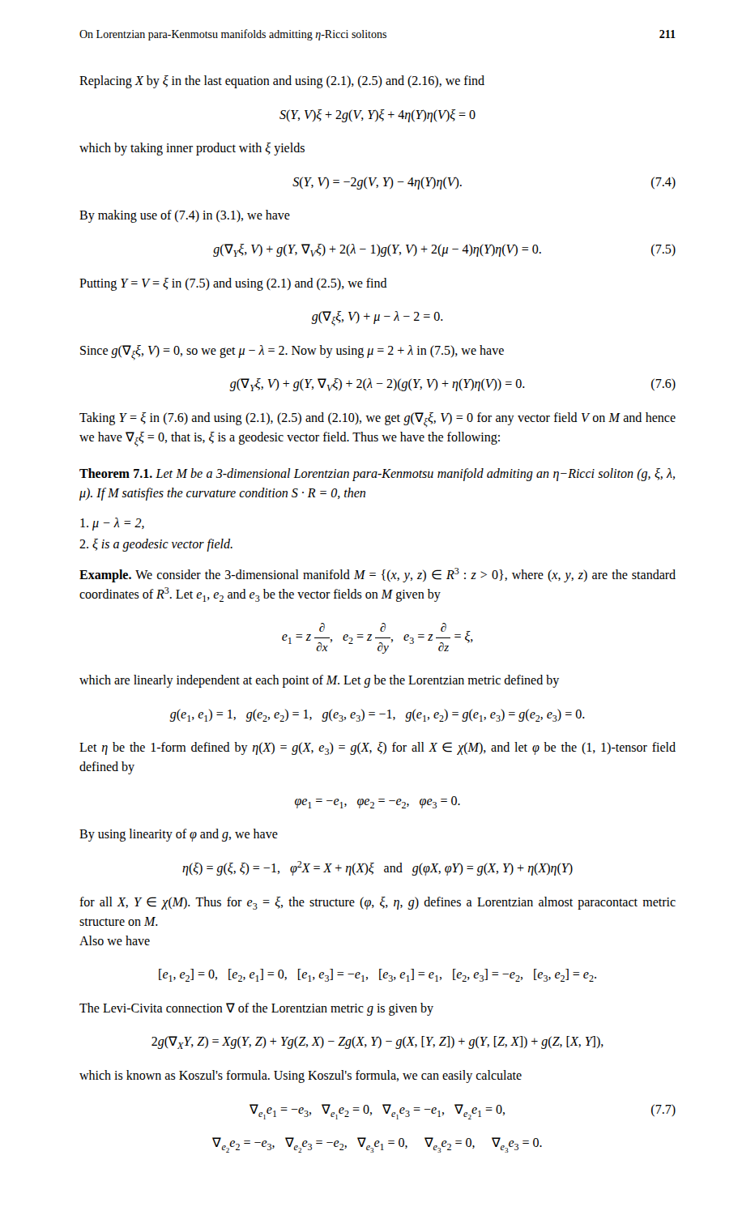On Lorentzian para-Kenmotsu manifolds admitting η-Ricci solitons 211
Replacing X by ξ in the last equation and using (2.1), (2.5) and (2.16), we find
S(Y, V)ξ + 2g(V, Y)ξ + 4η(Y)η(V)ξ = 0
which by taking inner product with ξ yields
S(Y, V) = −2g(V, Y) − 4η(Y)η(V). (7.4)
By making use of (7.4) in (3.1), we have
g(∇Yξ, V) + g(Y, ∇Vξ) + 2(λ − 1)g(Y, V) + 2(μ − 4)η(Y)η(V) = 0. (7.5)
Putting Y = V = ξ in (7.5) and using (2.1) and (2.5), we find
g(∇ξξ, V) + μ − λ − 2 = 0.
Since g(∇ξξ, V) = 0, so we get μ − λ = 2. Now by using μ = 2 + λ in (7.5), we have
g(∇Yξ, V) + g(Y, ∇Vξ) + 2(λ − 2)(g(Y, V) + η(Y)η(V)) = 0. (7.6)
Taking Y = ξ in (7.6) and using (2.1), (2.5) and (2.10), we get g(∇ξξ, V) = 0 for any vector field V on M and hence we have ∇ξξ = 0, that is, ξ is a geodesic vector field. Thus we have the following:
Theorem 7.1. Let M be a 3-dimensional Lorentzian para-Kenmotsu manifold admiting an η−Ricci soliton (g, ξ, λ, μ). If M satisfies the curvature condition S · R = 0, then
μ − λ = 2,
ξ is a geodesic vector field.
Example. We consider the 3-dimensional manifold M = {(x, y, z) ∈ R3 : z > 0}, where (x, y, z) are the standard coordinates of R3. Let e1, e2 and e3 be the vector fields on M given by
e1 = z ∂∂x, e2 = z ∂∂y, e3 = z ∂∂z = ξ,
which are linearly independent at each point of M. Let g be the Lorentzian metric defined by
g(e1, e1) = 1, g(e2, e2) = 1, g(e3, e3) = −1, g(e1, e2) = g(e1, e3) = g(e2, e3) = 0.
Let η be the 1-form defined by η(X) = g(X, e3) = g(X, ξ) for all X ∈ χ(M), and let φ be the (1, 1)-tensor field defined by
φe1 = −e1, φe2 = −e2, φe3 = 0.
By using linearity of φ and g, we have
η(ξ) = g(ξ, ξ) = −1, φ2X = X + η(X)ξ and g(φX, φY) = g(X, Y) + η(X)η(Y)
for all X, Y ∈ χ(M). Thus for e3 = ξ, the structure (φ, ξ, η, g) defines a Lorentzian almost paracontact metric structure on M.
Also we have
[e1, e2] = 0, [e2, e1] = 0, [e1, e3] = −e1, [e3, e1] = e1, [e2, e3] = −e2, [e3, e2] = e2.
The Levi-Civita connection ∇ of the Lorentzian metric g is given by
2g(∇XY, Z) = Xg(Y, Z) + Yg(Z, X) − Zg(X, Y) − g(X, [Y, Z]) + g(Y, [Z, X]) + g(Z, [X, Y]),
which is known as Koszul's formula. Using Koszul's formula, we can easily calculate
∇e1e1 = −e3, ∇e1e2 = 0, ∇e1e3 = −e1, ∇e2e1 = 0, (7.7)
∇e2e2 = −e3, ∇e2e3 = −e2, ∇e3e1 = 0, ∇e3e2 = 0, ∇e3e3 = 0.